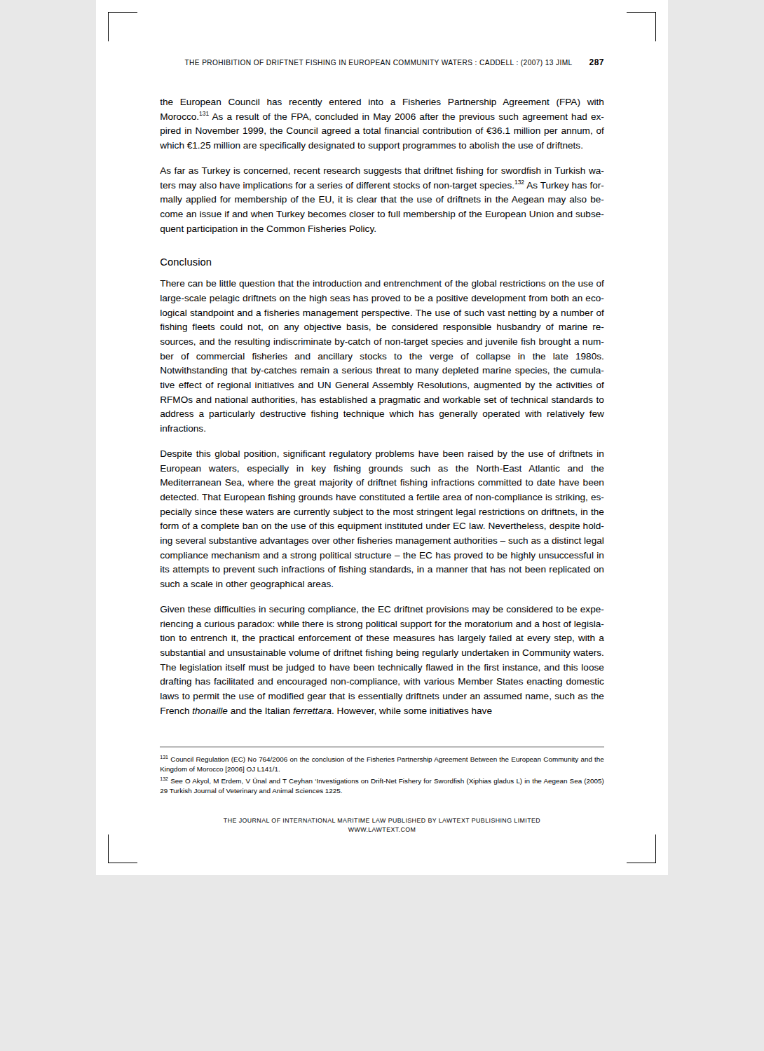THE PROHIBITION OF DRIFTNET FISHING IN EUROPEAN COMMUNITY WATERS : CADDELL : (2007) 13 JIML 287
the European Council has recently entered into a Fisheries Partnership Agreement (FPA) with Morocco.131 As a result of the FPA, concluded in May 2006 after the previous such agreement had expired in November 1999, the Council agreed a total financial contribution of €36.1 million per annum, of which €1.25 million are specifically designated to support programmes to abolish the use of driftnets.
As far as Turkey is concerned, recent research suggests that driftnet fishing for swordfish in Turkish waters may also have implications for a series of different stocks of non-target species.132 As Turkey has formally applied for membership of the EU, it is clear that the use of driftnets in the Aegean may also become an issue if and when Turkey becomes closer to full membership of the European Union and subsequent participation in the Common Fisheries Policy.
Conclusion
There can be little question that the introduction and entrenchment of the global restrictions on the use of large-scale pelagic driftnets on the high seas has proved to be a positive development from both an ecological standpoint and a fisheries management perspective. The use of such vast netting by a number of fishing fleets could not, on any objective basis, be considered responsible husbandry of marine resources, and the resulting indiscriminate by-catch of non-target species and juvenile fish brought a number of commercial fisheries and ancillary stocks to the verge of collapse in the late 1980s. Notwithstanding that by-catches remain a serious threat to many depleted marine species, the cumulative effect of regional initiatives and UN General Assembly Resolutions, augmented by the activities of RFMOs and national authorities, has established a pragmatic and workable set of technical standards to address a particularly destructive fishing technique which has generally operated with relatively few infractions.
Despite this global position, significant regulatory problems have been raised by the use of driftnets in European waters, especially in key fishing grounds such as the North-East Atlantic and the Mediterranean Sea, where the great majority of driftnet fishing infractions committed to date have been detected. That European fishing grounds have constituted a fertile area of non-compliance is striking, especially since these waters are currently subject to the most stringent legal restrictions on driftnets, in the form of a complete ban on the use of this equipment instituted under EC law. Nevertheless, despite holding several substantive advantages over other fisheries management authorities – such as a distinct legal compliance mechanism and a strong political structure – the EC has proved to be highly unsuccessful in its attempts to prevent such infractions of fishing standards, in a manner that has not been replicated on such a scale in other geographical areas.
Given these difficulties in securing compliance, the EC driftnet provisions may be considered to be experiencing a curious paradox: while there is strong political support for the moratorium and a host of legislation to entrench it, the practical enforcement of these measures has largely failed at every step, with a substantial and unsustainable volume of driftnet fishing being regularly undertaken in Community waters. The legislation itself must be judged to have been technically flawed in the first instance, and this loose drafting has facilitated and encouraged non-compliance, with various Member States enacting domestic laws to permit the use of modified gear that is essentially driftnets under an assumed name, such as the French thonaille and the Italian ferrettara. However, while some initiatives have
131 Council Regulation (EC) No 764/2006 on the conclusion of the Fisheries Partnership Agreement Between the European Community and the Kingdom of Morocco [2006] OJ L141/1.
132 See O Akyol, M Erdem, V Ünal and T Ceyhan ‘Investigations on Drift-Net Fishery for Swordfish (Xiphias gladus L) in the Aegean Sea (2005) 29 Turkish Journal of Veterinary and Animal Sciences 1225.
THE JOURNAL OF INTERNATIONAL MARITIME LAW PUBLISHED BY LAWTEXT PUBLISHING LIMITED
WWW.LAWTEXT.COM